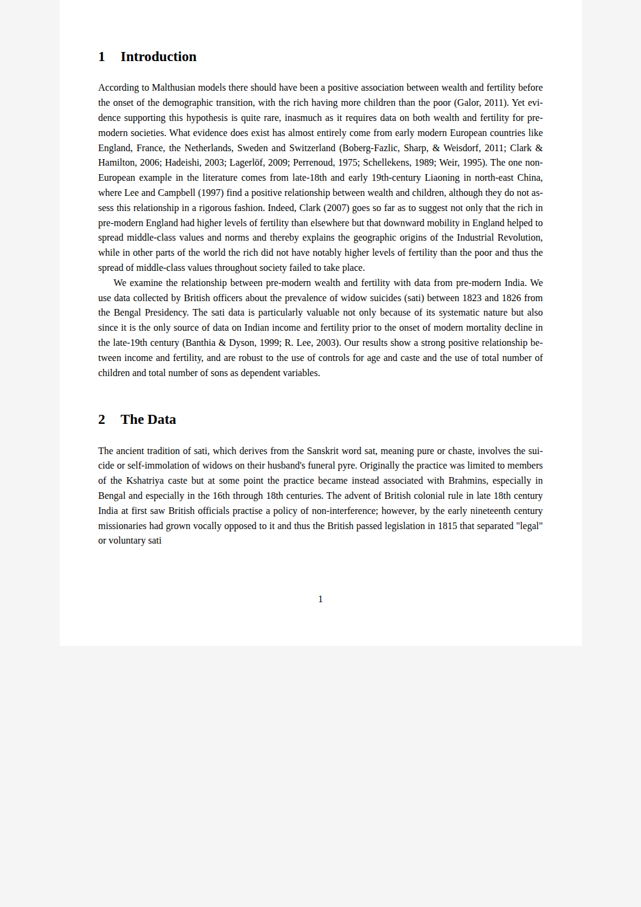1 Introduction
According to Malthusian models there should have been a positive association between wealth and fertility before the onset of the demographic transition, with the rich having more children than the poor (Galor, 2011). Yet evidence supporting this hypothesis is quite rare, inasmuch as it requires data on both wealth and fertility for pre-modern societies. What evidence does exist has almost entirely come from early modern European countries like England, France, the Netherlands, Sweden and Switzerland (Boberg-Fazlic, Sharp, & Weisdorf, 2011; Clark & Hamilton, 2006; Hadeishi, 2003; Lagerlöf, 2009; Perrenoud, 1975; Schellekens, 1989; Weir, 1995). The one non-European example in the literature comes from late-18th and early 19th-century Liaoning in north-east China, where Lee and Campbell (1997) find a positive relationship between wealth and children, although they do not assess this relationship in a rigorous fashion. Indeed, Clark (2007) goes so far as to suggest not only that the rich in pre-modern England had higher levels of fertility than elsewhere but that downward mobility in England helped to spread middle-class values and norms and thereby explains the geographic origins of the Industrial Revolution, while in other parts of the world the rich did not have notably higher levels of fertility than the poor and thus the spread of middle-class values throughout society failed to take place.
We examine the relationship between pre-modern wealth and fertility with data from pre-modern India. We use data collected by British officers about the prevalence of widow suicides (sati) between 1823 and 1826 from the Bengal Presidency. The sati data is particularly valuable not only because of its systematic nature but also since it is the only source of data on Indian income and fertility prior to the onset of modern mortality decline in the late-19th century (Banthia & Dyson, 1999; R. Lee, 2003). Our results show a strong positive relationship between income and fertility, and are robust to the use of controls for age and caste and the use of total number of children and total number of sons as dependent variables.
2 The Data
The ancient tradition of sati, which derives from the Sanskrit word sat, meaning pure or chaste, involves the suicide or self-immolation of widows on their husband's funeral pyre. Originally the practice was limited to members of the Kshatriya caste but at some point the practice became instead associated with Brahmins, especially in Bengal and especially in the 16th through 18th centuries. The advent of British colonial rule in late 18th century India at first saw British officials practise a policy of non-interference; however, by the early nineteenth century missionaries had grown vocally opposed to it and thus the British passed legislation in 1815 that separated "legal" or voluntary sati
1